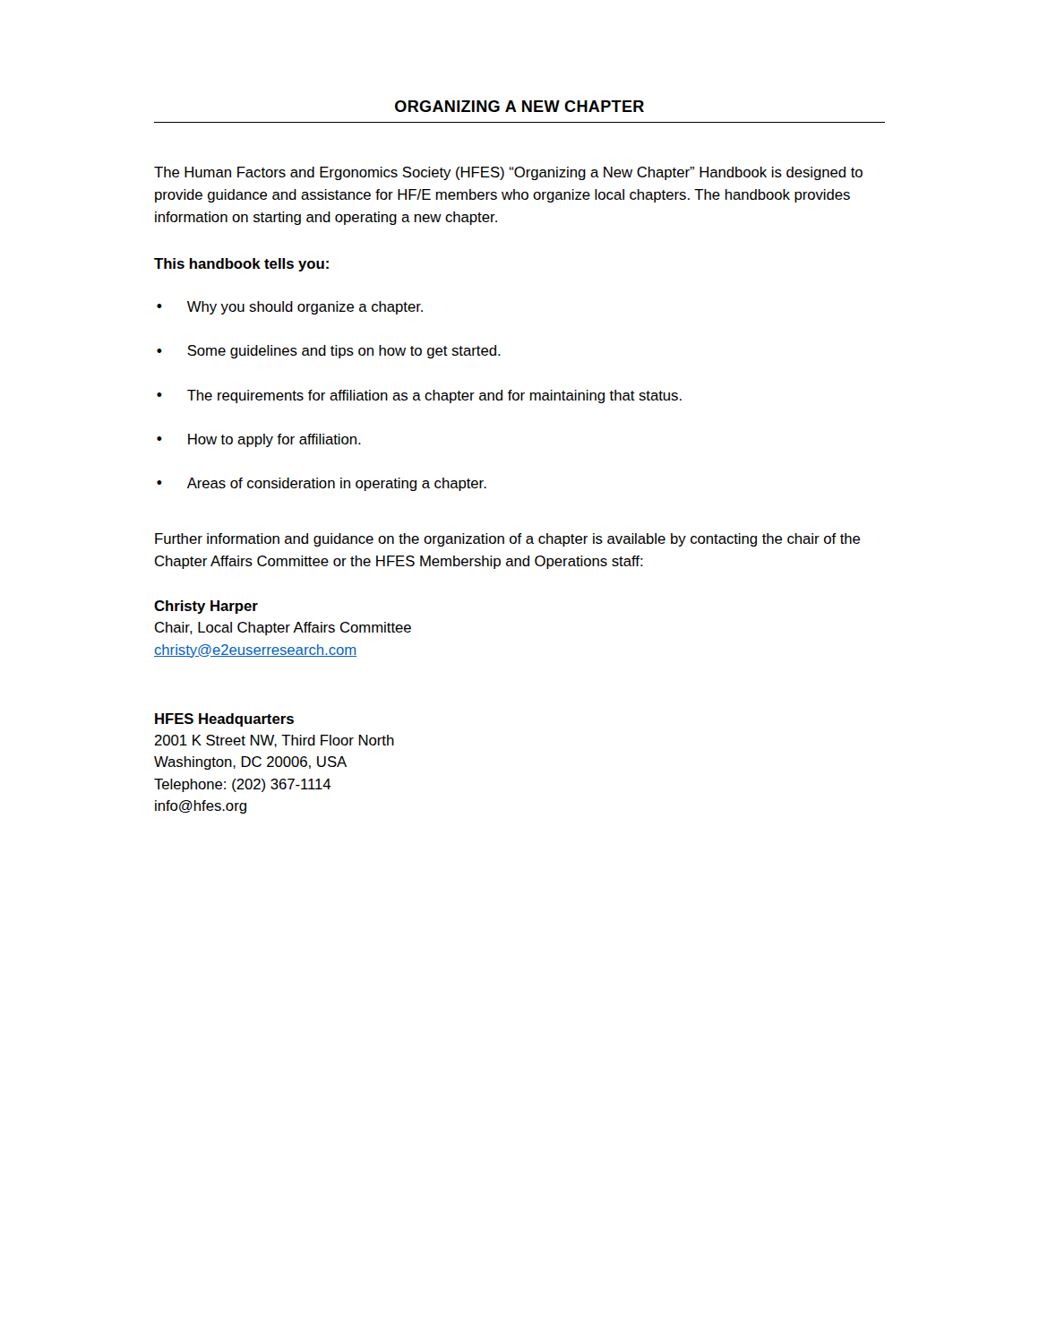ORGANIZING A NEW CHAPTER
The Human Factors and Ergonomics Society (HFES) “Organizing a New Chapter” Handbook is designed to provide guidance and assistance for HF/E members who organize local chapters. The handbook provides information on starting and operating a new chapter.
This handbook tells you:
Why you should organize a chapter.
Some guidelines and tips on how to get started.
The requirements for affiliation as a chapter and for maintaining that status.
How to apply for affiliation.
Areas of consideration in operating a chapter.
Further information and guidance on the organization of a chapter is available by contacting the chair of the Chapter Affairs Committee or the HFES Membership and Operations staff:
Christy Harper
Chair, Local Chapter Affairs Committee
christy@e2euserresearch.com
HFES Headquarters
2001 K Street NW, Third Floor North
Washington, DC 20006, USA
Telephone: (202) 367-1114
info@hfes.org